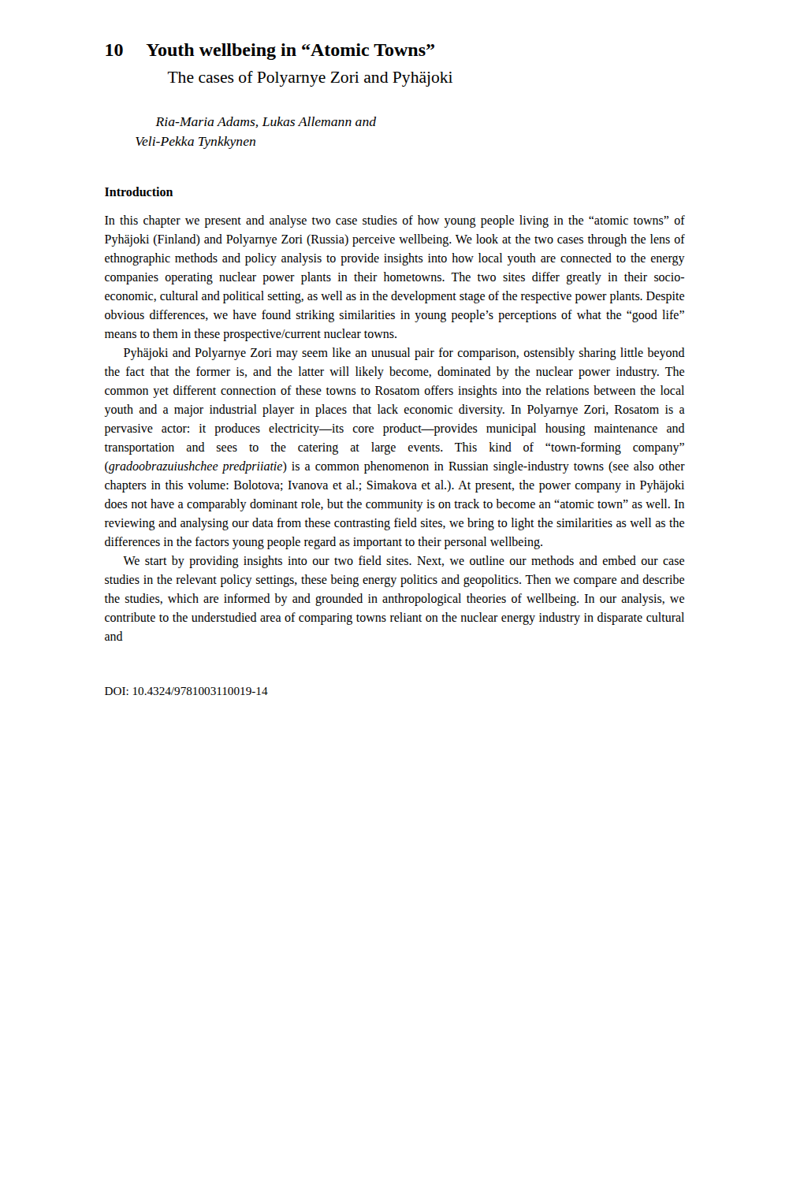10 Youth wellbeing in “Atomic Towns”
The cases of Polyarnye Zori and Pyhäjoki
Ria-Maria Adams, Lukas Allemann and
Veli-Pekka Tynkkynen
Introduction
In this chapter we present and analyse two case studies of how young people living in the “atomic towns” of Pyhäjoki (Finland) and Polyarnye Zori (Russia) perceive wellbeing. We look at the two cases through the lens of ethnographic methods and policy analysis to provide insights into how local youth are connected to the energy companies operating nuclear power plants in their hometowns. The two sites differ greatly in their socio-economic, cultural and political setting, as well as in the development stage of the respective power plants. Despite obvious differences, we have found striking similarities in young people’s perceptions of what the “good life” means to them in these prospective/current nuclear towns.
Pyhäjoki and Polyarnye Zori may seem like an unusual pair for comparison, ostensibly sharing little beyond the fact that the former is, and the latter will likely become, dominated by the nuclear power industry. The common yet different connection of these towns to Rosatom offers insights into the relations between the local youth and a major industrial player in places that lack economic diversity. In Polyarnye Zori, Rosatom is a pervasive actor: it produces electricity—its core product—provides municipal housing maintenance and transportation and sees to the catering at large events. This kind of “town-forming company” (gradoobrazuiushchee predpriiatie) is a common phenomenon in Russian single-industry towns (see also other chapters in this volume: Bolotova; Ivanova et al.; Simakova et al.). At present, the power company in Pyhäjoki does not have a comparably dominant role, but the community is on track to become an “atomic town” as well. In reviewing and analysing our data from these contrasting field sites, we bring to light the similarities as well as the differences in the factors young people regard as important to their personal wellbeing.
We start by providing insights into our two field sites. Next, we outline our methods and embed our case studies in the relevant policy settings, these being energy politics and geopolitics. Then we compare and describe the studies, which are informed by and grounded in anthropological theories of wellbeing. In our analysis, we contribute to the understudied area of comparing towns reliant on the nuclear energy industry in disparate cultural and
DOI: 10.4324/9781003110019-14